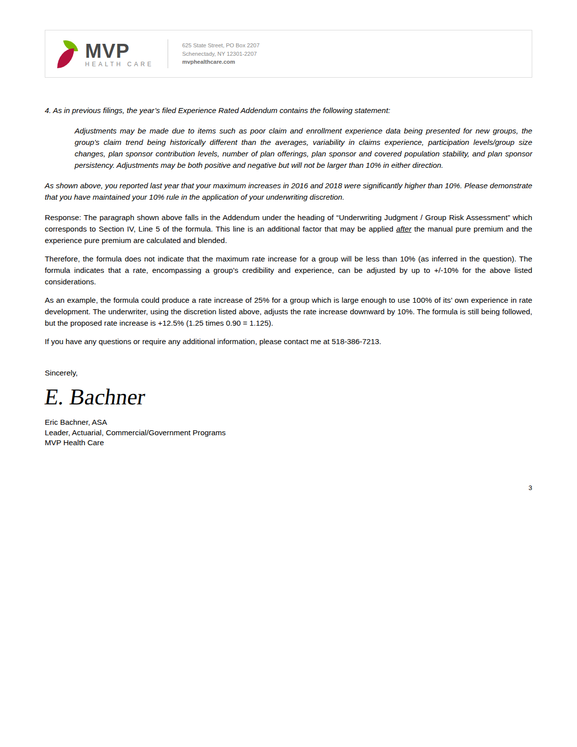MVP
HEALTH CARE
625 State Street, PO Box 2207
Schenectady, NY 12301-2207
mvphealthcare.com
4. As in previous filings, the year’s filed Experience Rated Addendum contains the following statement:
Adjustments may be made due to items such as poor claim and enrollment experience data being presented for new groups, the group’s claim trend being historically different than the averages, variability in claims experience, participation levels/group size changes, plan sponsor contribution levels, number of plan offerings, plan sponsor and covered population stability, and plan sponsor persistency. Adjustments may be both positive and negative but will not be larger than 10% in either direction.
As shown above, you reported last year that your maximum increases in 2016 and 2018 were significantly higher than 10%. Please demonstrate that you have maintained your 10% rule in the application of your underwriting discretion.
Response: The paragraph shown above falls in the Addendum under the heading of “Underwriting Judgment / Group Risk Assessment” which corresponds to Section IV, Line 5 of the formula. This line is an additional factor that may be applied after the manual pure premium and the experience pure premium are calculated and blended.
Therefore, the formula does not indicate that the maximum rate increase for a group will be less than 10% (as inferred in the question). The formula indicates that a rate, encompassing a group’s credibility and experience, can be adjusted by up to +/-10% for the above listed considerations.
As an example, the formula could produce a rate increase of 25% for a group which is large enough to use 100% of its’ own experience in rate development. The underwriter, using the discretion listed above, adjusts the rate increase downward by 10%. The formula is still being followed, but the proposed rate increase is +12.5% (1.25 times 0.90 = 1.125).
If you have any questions or require any additional information, please contact me at 518-386-7213.
Sincerely,
E. Bachner
Eric Bachner, ASA
Leader, Actuarial, Commercial/Government Programs
MVP Health Care
3